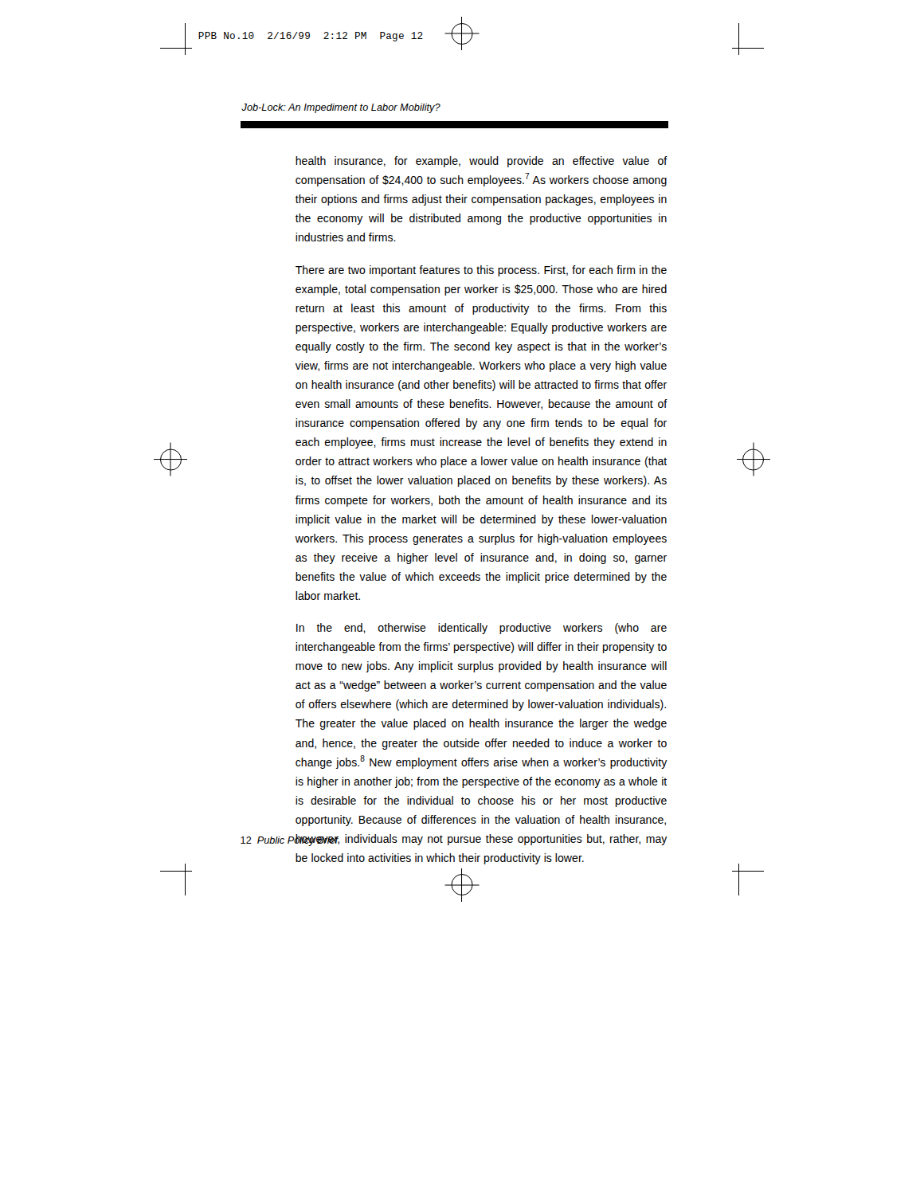PPB No.10 2/16/99 2:12 PM Page 12
Job-Lock: An Impediment to Labor Mobility?
health insurance, for example, would provide an effective value of compensation of $24,400 to such employees.7 As workers choose among their options and firms adjust their compensation packages, employees in the economy will be distributed among the productive opportunities in industries and firms.
There are two important features to this process. First, for each firm in the example, total compensation per worker is $25,000. Those who are hired return at least this amount of productivity to the firms. From this perspective, workers are interchangeable: Equally productive workers are equally costly to the firm. The second key aspect is that in the worker’s view, firms are not interchangeable. Workers who place a very high value on health insurance (and other benefits) will be attracted to firms that offer even small amounts of these benefits. However, because the amount of insurance compensation offered by any one firm tends to be equal for each employee, firms must increase the level of benefits they extend in order to attract workers who place a lower value on health insurance (that is, to offset the lower valuation placed on benefits by these workers). As firms compete for workers, both the amount of health insurance and its implicit value in the market will be determined by these lower-valuation workers. This process generates a surplus for high-valuation employees as they receive a higher level of insurance and, in doing so, garner benefits the value of which exceeds the implicit price determined by the labor market.
In the end, otherwise identically productive workers (who are interchangeable from the firms’ perspective) will differ in their propensity to move to new jobs. Any implicit surplus provided by health insurance will act as a “wedge” between a worker’s current compensation and the value of offers elsewhere (which are determined by lower-valuation individuals). The greater the value placed on health insurance the larger the wedge and, hence, the greater the outside offer needed to induce a worker to change jobs.8 New employment offers arise when a worker’s productivity is higher in another job; from the perspective of the economy as a whole it is desirable for the individual to choose his or her most productive opportunity. Because of differences in the valuation of health insurance, however, individuals may not pursue these opportunities but, rather, may be locked into activities in which their productivity is lower.
12 Public Policy Brief